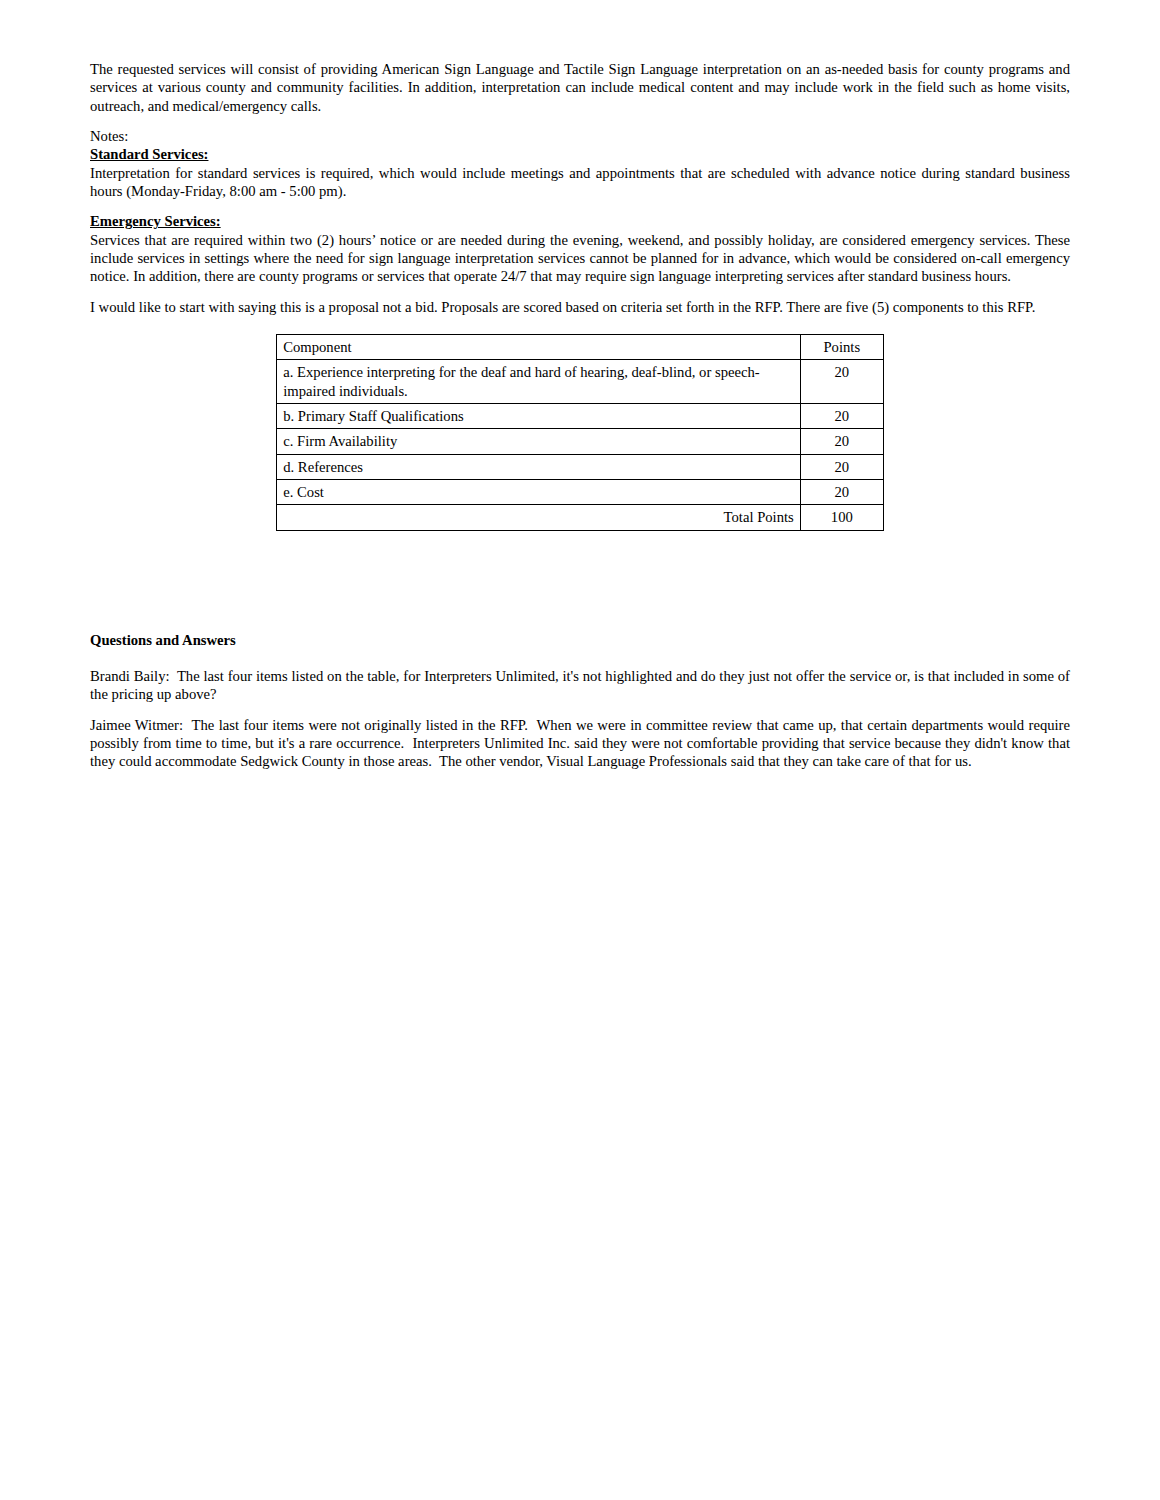The requested services will consist of providing American Sign Language and Tactile Sign Language interpretation on an as-needed basis for county programs and services at various county and community facilities. In addition, interpretation can include medical content and may include work in the field such as home visits, outreach, and medical/emergency calls.
Notes:
Standard Services:
Interpretation for standard services is required, which would include meetings and appointments that are scheduled with advance notice during standard business hours (Monday-Friday, 8:00 am - 5:00 pm).
Emergency Services:
Services that are required within two (2) hours’ notice or are needed during the evening, weekend, and possibly holiday, are considered emergency services. These include services in settings where the need for sign language interpretation services cannot be planned for in advance, which would be considered on-call emergency notice. In addition, there are county programs or services that operate 24/7 that may require sign language interpreting services after standard business hours.
I would like to start with saying this is a proposal not a bid. Proposals are scored based on criteria set forth in the RFP. There are five (5) components to this RFP.
| Component | Points |
| --- | --- |
| a. Experience interpreting for the deaf and hard of hearing, deaf-blind, or speech-impaired individuals. | 20 |
| b. Primary Staff Qualifications | 20 |
| c. Firm Availability | 20 |
| d. References | 20 |
| e. Cost | 20 |
| Total Points | 100 |
Questions and Answers
Brandi Baily: The last four items listed on the table, for Interpreters Unlimited, it's not highlighted and do they just not offer the service or, is that included in some of the pricing up above?
Jaimee Witmer: The last four items were not originally listed in the RFP. When we were in committee review that came up, that certain departments would require possibly from time to time, but it's a rare occurrence. Interpreters Unlimited Inc. said they were not comfortable providing that service because they didn't know that they could accommodate Sedgwick County in those areas. The other vendor, Visual Language Professionals said that they can take care of that for us.